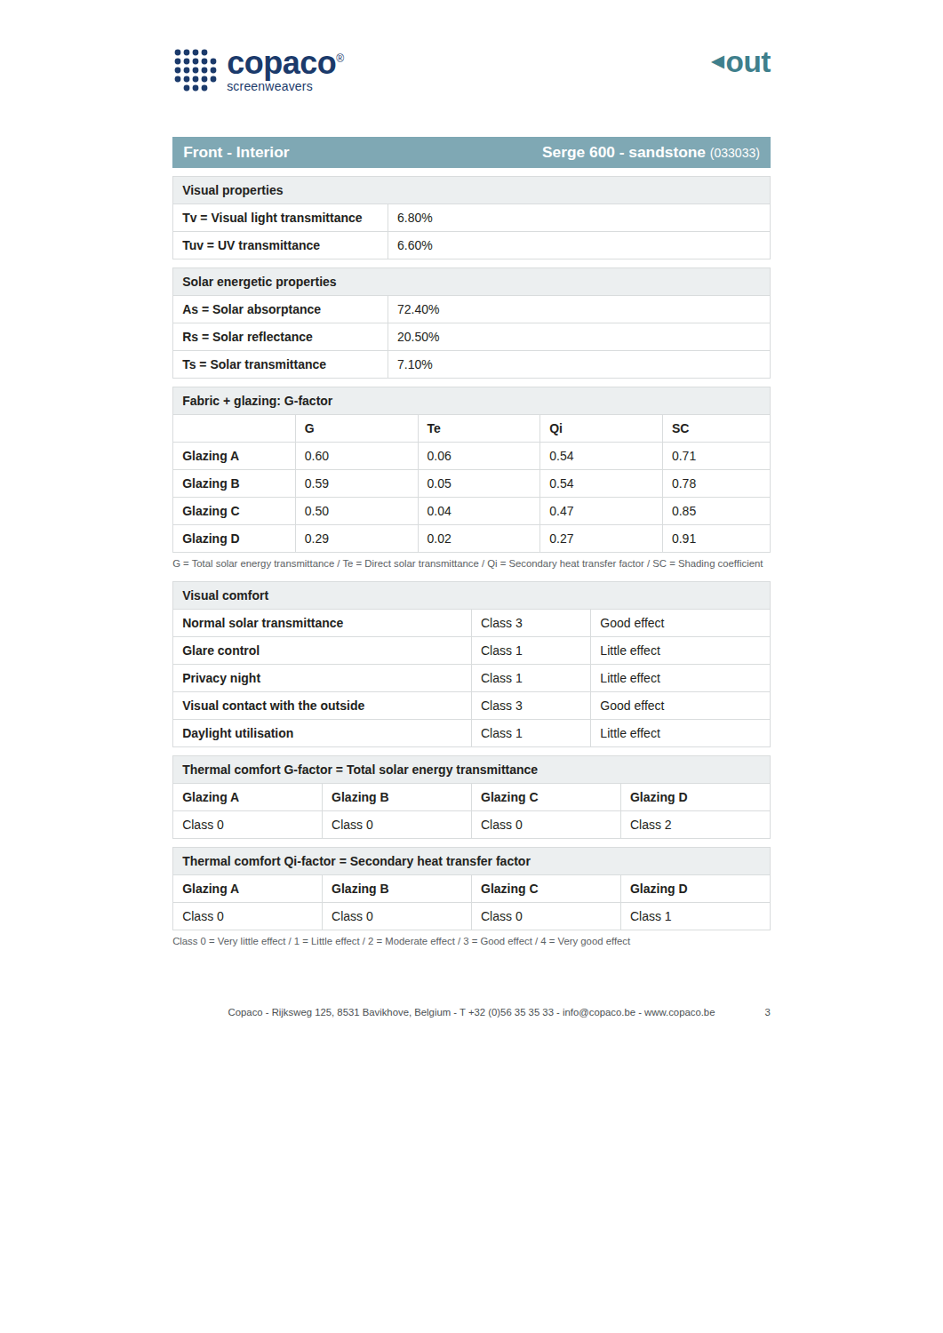copaco®
screenweavers
◂out
Front - Interior Serge 600 - sandstone (033033)
| Visual properties |
| --- |
| Tv = Visual light transmittance | 6.80% |
| Tuv = UV transmittance | 6.60% |
| Solar energetic properties |
| --- |
| As = Solar absorptance | 72.40% |
| Rs = Solar reflectance | 20.50% |
| Ts = Solar transmittance | 7.10% |
| Fabric + glazing: G-factor |
| --- |
| | G | Te | Qi | SC |
| Glazing A | 0.60 | 0.06 | 0.54 | 0.71 |
| Glazing B | 0.59 | 0.05 | 0.54 | 0.78 |
| Glazing C | 0.50 | 0.04 | 0.47 | 0.85 |
| Glazing D | 0.29 | 0.02 | 0.27 | 0.91 |
G = Total solar energy transmittance / Te = Direct solar transmittance / Qi = Secondary heat transfer factor / SC = Shading coefficient
| Visual comfort |
| --- |
| Normal solar transmittance | Class 3 | Good effect |
| Glare control | Class 1 | Little effect |
| Privacy night | Class 1 | Little effect |
| Visual contact with the outside | Class 3 | Good effect |
| Daylight utilisation | Class 1 | Little effect |
| Thermal comfort G-factor = Total solar energy transmittance |
| --- |
| Glazing A | Glazing B | Glazing C | Glazing D |
| Class 0 | Class 0 | Class 0 | Class 2 |
| Thermal comfort Qi-factor = Secondary heat transfer factor |
| --- |
| Glazing A | Glazing B | Glazing C | Glazing D |
| Class 0 | Class 0 | Class 0 | Class 1 |
Class 0 = Very little effect / 1 = Little effect / 2 = Moderate effect / 3 = Good effect / 4 = Very good effect
Copaco - Rijksweg 125, 8531 Bavikhove, Belgium - T +32 (0)56 35 35 33 - info@copaco.be - www.copaco.be 3